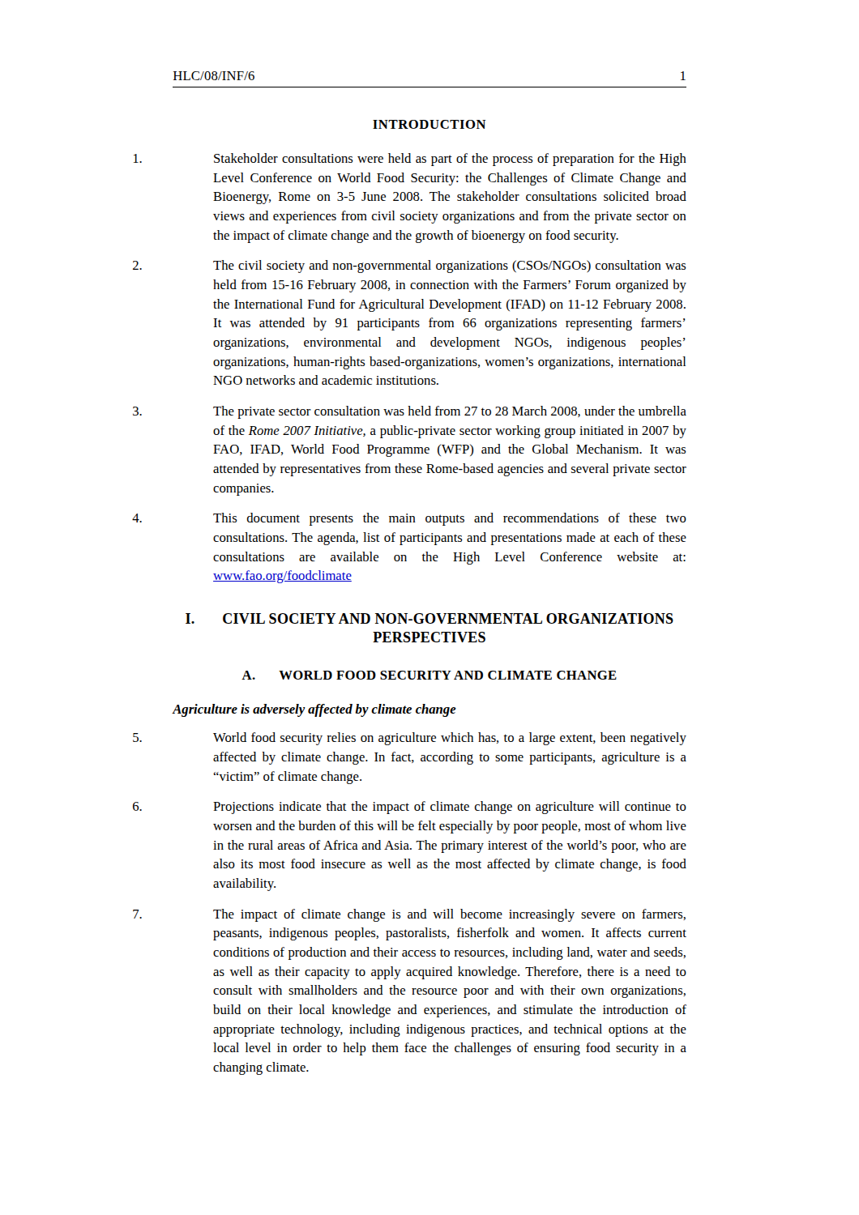HLC/08/INF/6 1
INTRODUCTION
1. Stakeholder consultations were held as part of the process of preparation for the High Level Conference on World Food Security: the Challenges of Climate Change and Bioenergy, Rome on 3-5 June 2008. The stakeholder consultations solicited broad views and experiences from civil society organizations and from the private sector on the impact of climate change and the growth of bioenergy on food security.
2. The civil society and non-governmental organizations (CSOs/NGOs) consultation was held from 15-16 February 2008, in connection with the Farmers’ Forum organized by the International Fund for Agricultural Development (IFAD) on 11-12 February 2008. It was attended by 91 participants from 66 organizations representing farmers’ organizations, environmental and development NGOs, indigenous peoples’ organizations, human-rights based-organizations, women’s organizations, international NGO networks and academic institutions.
3. The private sector consultation was held from 27 to 28 March 2008, under the umbrella of the Rome 2007 Initiative, a public-private sector working group initiated in 2007 by FAO, IFAD, World Food Programme (WFP) and the Global Mechanism. It was attended by representatives from these Rome-based agencies and several private sector companies.
4. This document presents the main outputs and recommendations of these two consultations. The agenda, list of participants and presentations made at each of these consultations are available on the High Level Conference website at: www.fao.org/foodclimate
I. CIVIL SOCIETY AND NON-GOVERNMENTAL ORGANIZATIONS PERSPECTIVES
A. WORLD FOOD SECURITY AND CLIMATE CHANGE
Agriculture is adversely affected by climate change
5. World food security relies on agriculture which has, to a large extent, been negatively affected by climate change. In fact, according to some participants, agriculture is a “victim” of climate change.
6. Projections indicate that the impact of climate change on agriculture will continue to worsen and the burden of this will be felt especially by poor people, most of whom live in the rural areas of Africa and Asia. The primary interest of the world’s poor, who are also its most food insecure as well as the most affected by climate change, is food availability.
7. The impact of climate change is and will become increasingly severe on farmers, peasants, indigenous peoples, pastoralists, fisherfolk and women. It affects current conditions of production and their access to resources, including land, water and seeds, as well as their capacity to apply acquired knowledge. Therefore, there is a need to consult with smallholders and the resource poor and with their own organizations, build on their local knowledge and experiences, and stimulate the introduction of appropriate technology, including indigenous practices, and technical options at the local level in order to help them face the challenges of ensuring food security in a changing climate.